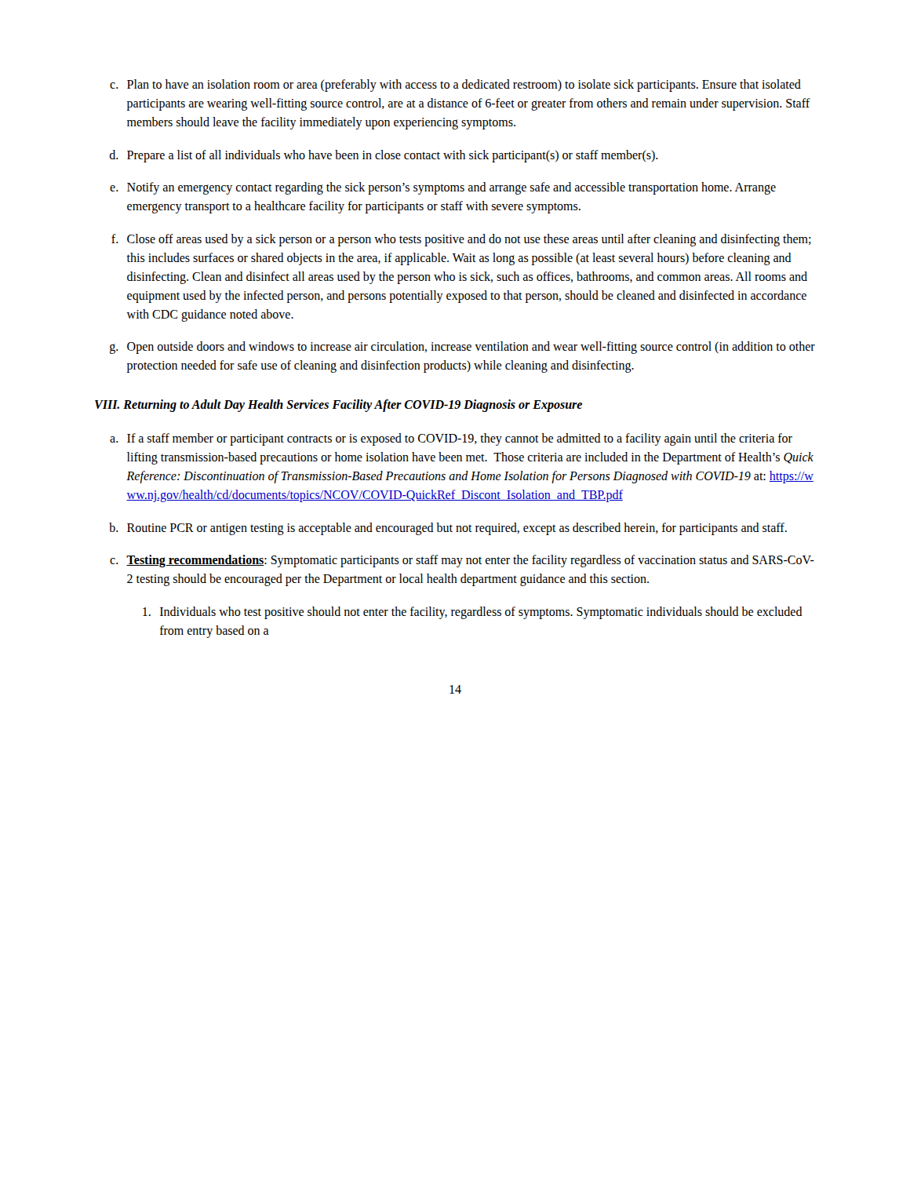Plan to have an isolation room or area (preferably with access to a dedicated restroom) to isolate sick participants. Ensure that isolated participants are wearing well-fitting source control, are at a distance of 6-feet or greater from others and remain under supervision. Staff members should leave the facility immediately upon experiencing symptoms.
Prepare a list of all individuals who have been in close contact with sick participant(s) or staff member(s).
Notify an emergency contact regarding the sick person’s symptoms and arrange safe and accessible transportation home. Arrange emergency transport to a healthcare facility for participants or staff with severe symptoms.
Close off areas used by a sick person or a person who tests positive and do not use these areas until after cleaning and disinfecting them; this includes surfaces or shared objects in the area, if applicable. Wait as long as possible (at least several hours) before cleaning and disinfecting. Clean and disinfect all areas used by the person who is sick, such as offices, bathrooms, and common areas. All rooms and equipment used by the infected person, and persons potentially exposed to that person, should be cleaned and disinfected in accordance with CDC guidance noted above.
Open outside doors and windows to increase air circulation, increase ventilation and wear well-fitting source control (in addition to other protection needed for safe use of cleaning and disinfection products) while cleaning and disinfecting.
VIII. Returning to Adult Day Health Services Facility After COVID-19 Diagnosis or Exposure
If a staff member or participant contracts or is exposed to COVID-19, they cannot be admitted to a facility again until the criteria for lifting transmission-based precautions or home isolation have been met. Those criteria are included in the Department of Health’s Quick Reference: Discontinuation of Transmission-Based Precautions and Home Isolation for Persons Diagnosed with COVID-19 at: https://www.nj.gov/health/cd/documents/topics/NCOV/COVID-QuickRef_Discont_Isolation_and_TBP.pdf
Routine PCR or antigen testing is acceptable and encouraged but not required, except as described herein, for participants and staff.
Testing recommendations: Symptomatic participants or staff may not enter the facility regardless of vaccination status and SARS-CoV-2 testing should be encouraged per the Department or local health department guidance and this section.
Individuals who test positive should not enter the facility, regardless of symptoms. Symptomatic individuals should be excluded from entry based on a
14